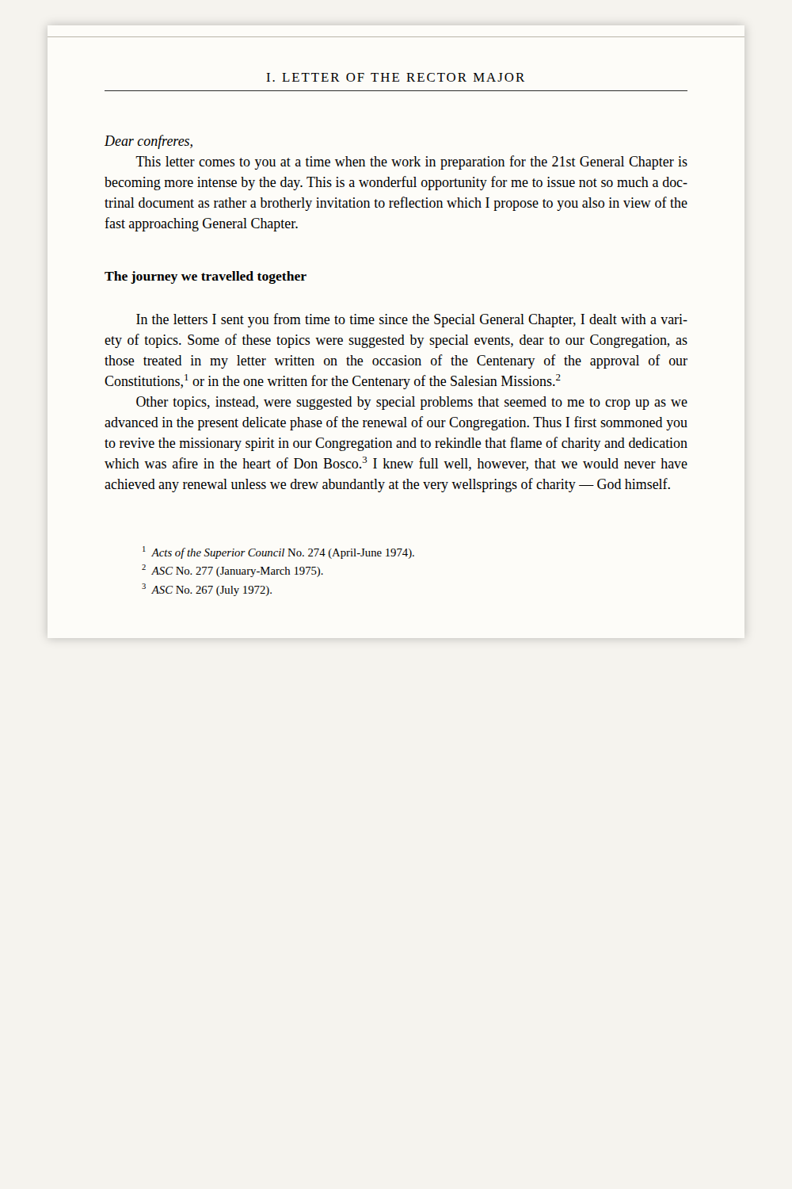I. LETTER OF THE RECTOR MAJOR
Dear confreres,
This letter comes to you at a time when the work in preparation for the 21st General Chapter is becoming more intense by the day. This is a wonderful opportunity for me to issue not so much a doctrinal document as rather a brotherly invitation to reflection which I propose to you also in view of the fast approaching General Chapter.
The journey we travelled together
In the letters I sent you from time to time since the Special General Chapter, I dealt with a variety of topics. Some of these topics were suggested by special events, dear to our Congregation, as those treated in my letter written on the occasion of the Centenary of the approval of our Constitutions,1 or in the one written for the Centenary of the Salesian Missions.2
Other topics, instead, were suggested by special problems that seemed to me to crop up as we advanced in the present delicate phase of the renewal of our Congregation. Thus I first sommoned you to revive the missionary spirit in our Congregation and to rekindle that flame of charity and dedication which was afire in the heart of Don Bosco.3 I knew full well, however, that we would never have achieved any renewal unless we drew abundantly at the very wellsprings of charity — God himself.
1 Acts of the Superior Council No. 274 (April-June 1974).
2 ASC No. 277 (January-March 1975).
3 ASC No. 267 (July 1972).